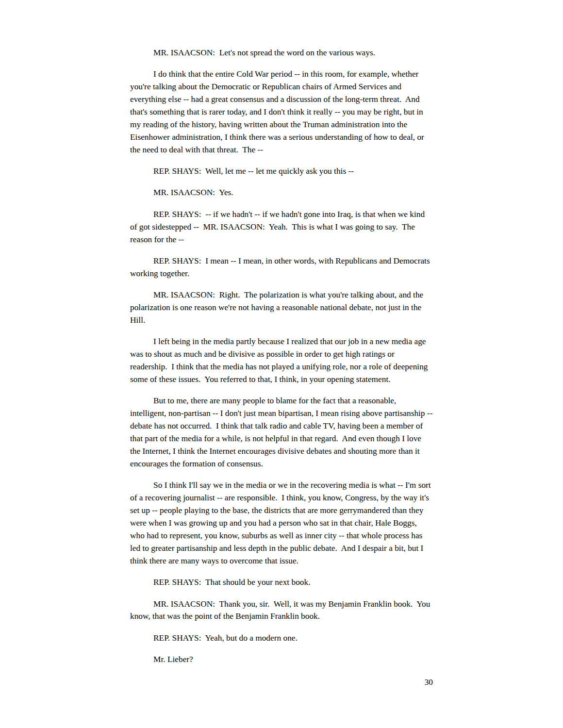MR. ISAACSON: Let's not spread the word on the various ways.
I do think that the entire Cold War period -- in this room, for example, whether you're talking about the Democratic or Republican chairs of Armed Services and everything else -- had a great consensus and a discussion of the long-term threat. And that's something that is rarer today, and I don't think it really -- you may be right, but in my reading of the history, having written about the Truman administration into the Eisenhower administration, I think there was a serious understanding of how to deal, or the need to deal with that threat. The --
REP. SHAYS: Well, let me -- let me quickly ask you this --
MR. ISAACSON: Yes.
REP. SHAYS: -- if we hadn't -- if we hadn't gone into Iraq, is that when we kind of got sidestepped -- MR. ISAACSON: Yeah. This is what I was going to say. The reason for the --
REP. SHAYS: I mean -- I mean, in other words, with Republicans and Democrats working together.
MR. ISAACSON: Right. The polarization is what you're talking about, and the polarization is one reason we're not having a reasonable national debate, not just in the Hill.
I left being in the media partly because I realized that our job in a new media age was to shout as much and be divisive as possible in order to get high ratings or readership. I think that the media has not played a unifying role, nor a role of deepening some of these issues. You referred to that, I think, in your opening statement.
But to me, there are many people to blame for the fact that a reasonable, intelligent, non-partisan -- I don't just mean bipartisan, I mean rising above partisanship -- debate has not occurred. I think that talk radio and cable TV, having been a member of that part of the media for a while, is not helpful in that regard. And even though I love the Internet, I think the Internet encourages divisive debates and shouting more than it encourages the formation of consensus.
So I think I'll say we in the media or we in the recovering media is what -- I'm sort of a recovering journalist -- are responsible. I think, you know, Congress, by the way it's set up -- people playing to the base, the districts that are more gerrymandered than they were when I was growing up and you had a person who sat in that chair, Hale Boggs, who had to represent, you know, suburbs as well as inner city -- that whole process has led to greater partisanship and less depth in the public debate. And I despair a bit, but I think there are many ways to overcome that issue.
REP. SHAYS: That should be your next book.
MR. ISAACSON: Thank you, sir. Well, it was my Benjamin Franklin book. You know, that was the point of the Benjamin Franklin book.
REP. SHAYS: Yeah, but do a modern one.
Mr. Lieber?
30